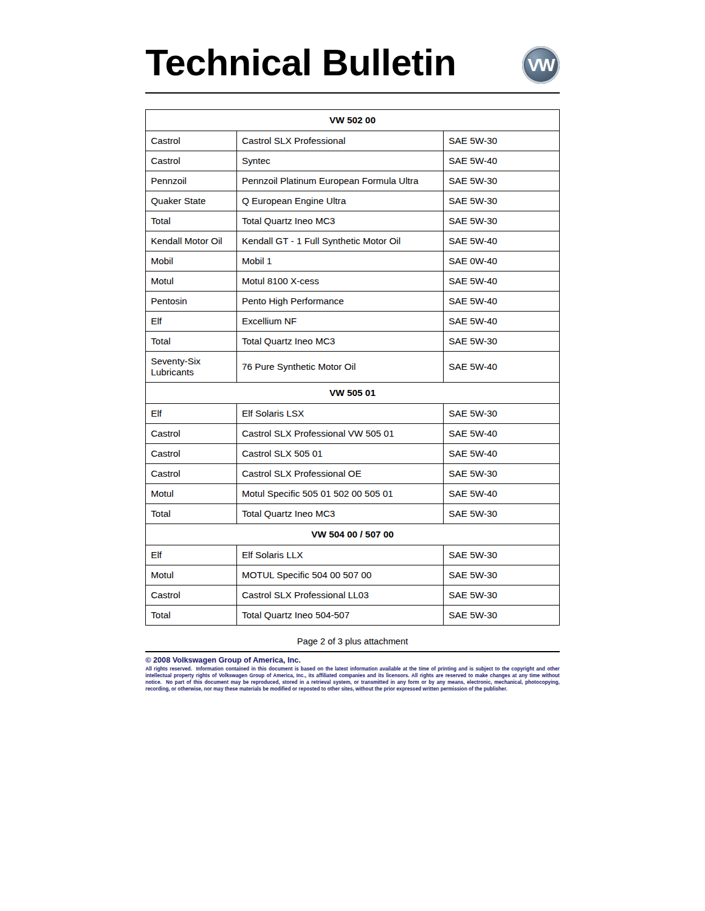Technical Bulletin
| VW 502 00 |
| --- |
| Castrol | Castrol SLX Professional | SAE 5W-30 |
| Castrol | Syntec | SAE 5W-40 |
| Pennzoil | Pennzoil Platinum European Formula Ultra | SAE 5W-30 |
| Quaker State | Q European Engine Ultra | SAE 5W-30 |
| Total | Total Quartz Ineo MC3 | SAE 5W-30 |
| Kendall Motor Oil | Kendall GT - 1 Full Synthetic Motor Oil | SAE 5W-40 |
| Mobil | Mobil 1 | SAE 0W-40 |
| Motul | Motul 8100 X-cess | SAE 5W-40 |
| Pentosin | Pento High Performance | SAE 5W-40 |
| Elf | Excellium NF | SAE 5W-40 |
| Total | Total Quartz Ineo MC3 | SAE 5W-30 |
| Seventy-Six Lubricants | 76 Pure Synthetic Motor Oil | SAE 5W-40 |
| VW 505 01 |
| Elf | Elf Solaris LSX | SAE 5W-30 |
| Castrol | Castrol SLX Professional VW 505 01 | SAE 5W-40 |
| Castrol | Castrol SLX 505 01 | SAE 5W-40 |
| Castrol | Castrol SLX Professional OE | SAE 5W-30 |
| Motul | Motul Specific 505 01 502 00 505 01 | SAE 5W-40 |
| Total | Total Quartz Ineo MC3 | SAE 5W-30 |
| VW 504 00 / 507 00 |
| Elf | Elf Solaris LLX | SAE 5W-30 |
| Motul | MOTUL Specific 504 00 507 00 | SAE 5W-30 |
| Castrol | Castrol SLX Professional LL03 | SAE 5W-30 |
| Total | Total Quartz Ineo 504-507 | SAE 5W-30 |
Page 2 of 3 plus attachment
© 2008 Volkswagen Group of America, Inc.
All rights reserved. Information contained in this document is based on the latest information available at the time of printing and is subject to the copyright and other intellectual property rights of Volkswagen Group of America, Inc., its affiliated companies and its licensors. All rights are reserved to make changes at any time without notice. No part of this document may be reproduced, stored in a retrieval system, or transmitted in any form or by any means, electronic, mechanical, photocopying, recording, or otherwise, nor may these materials be modified or reposted to other sites, without the prior expressed written permission of the publisher.